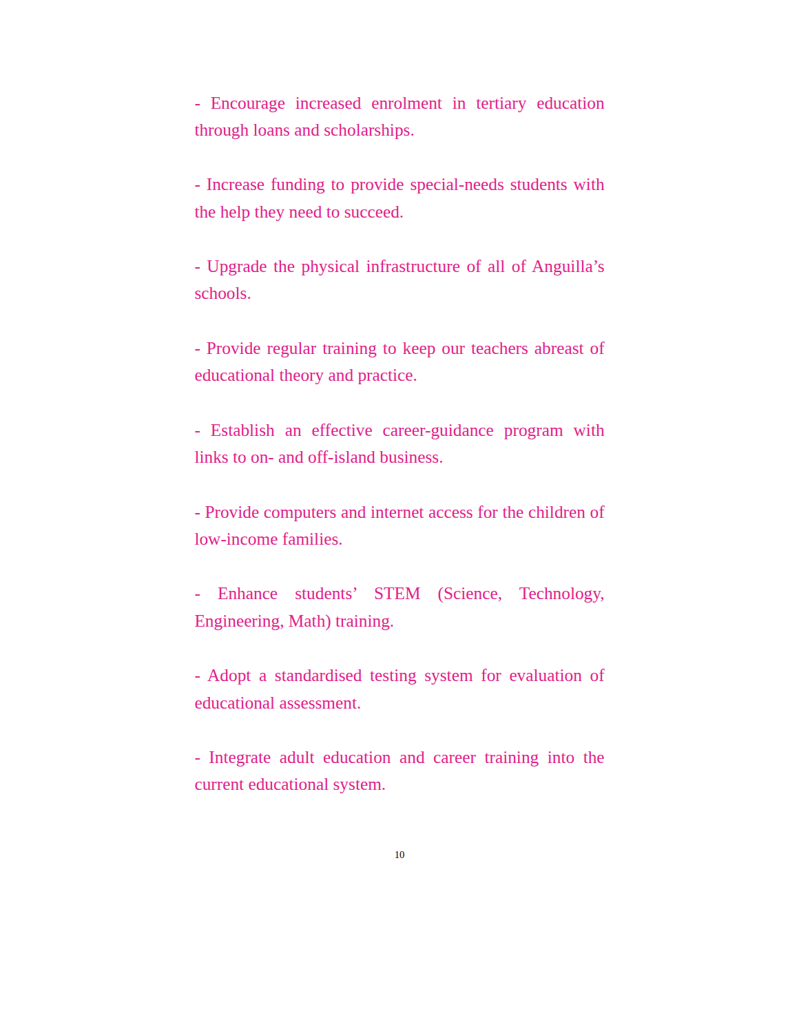- Encourage increased enrolment in tertiary education through loans and scholarships.
- Increase funding to provide special-needs students with the help they need to succeed.
- Upgrade the physical infrastructure of all of Anguilla’s schools.
- Provide regular training to keep our teachers abreast of educational theory and practice.
- Establish an effective career-guidance program with links to on- and off-island business.
- Provide computers and internet access for the children of low-income families.
- Enhance students’ STEM (Science, Technology, Engineering, Math) training.
- Adopt a standardised testing system for evaluation of educational assessment.
- Integrate adult education and career training into the current educational system.
10